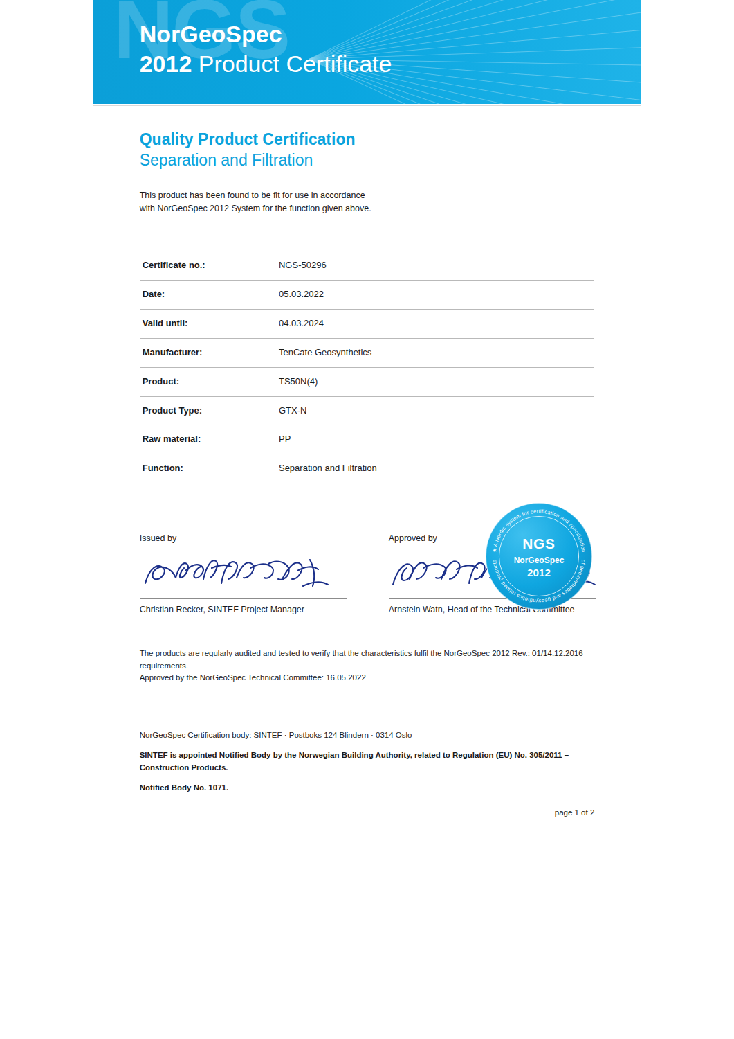NGS
NorGeoSpec
2012 Product Certificate
Quality Product Certification Separation and Filtration
This product has been found to be fit for use in accordance
with NorGeoSpec 2012 System for the function given above.
| Certificate no.: | NGS-50296 |
| Date: | 05.03.2022 |
| Valid until: | 04.03.2024 |
| Manufacturer: | TenCate Geosynthetics |
| Product: | TS50N(4) |
| Product Type: | GTX-N |
| Raw material: | PP |
| Function: | Separation and Filtration |
Issued by
Christian Recker, SINTEF Project Manager
Approved by
Arnstein Watn, Head of the Technical Committee
★ A Nordic system for certification and specification of geosynthetics and geosynthetics related products NGS NorGeoSpec 2012
The products are regularly audited and tested to verify that the characteristics fulfil the NorGeoSpec 2012 Rev.: 01/14.12.2016 requirements.
Approved by the NorGeoSpec Technical Committee: 16.05.2022
NorGeoSpec Certification body: SINTEF · Postboks 124 Blindern · 0314 Oslo
SINTEF is appointed Notified Body by the Norwegian Building Authority, related to Regulation (EU) No. 305/2011 – Construction Products.
Notified Body No. 1071.
page 1 of 2